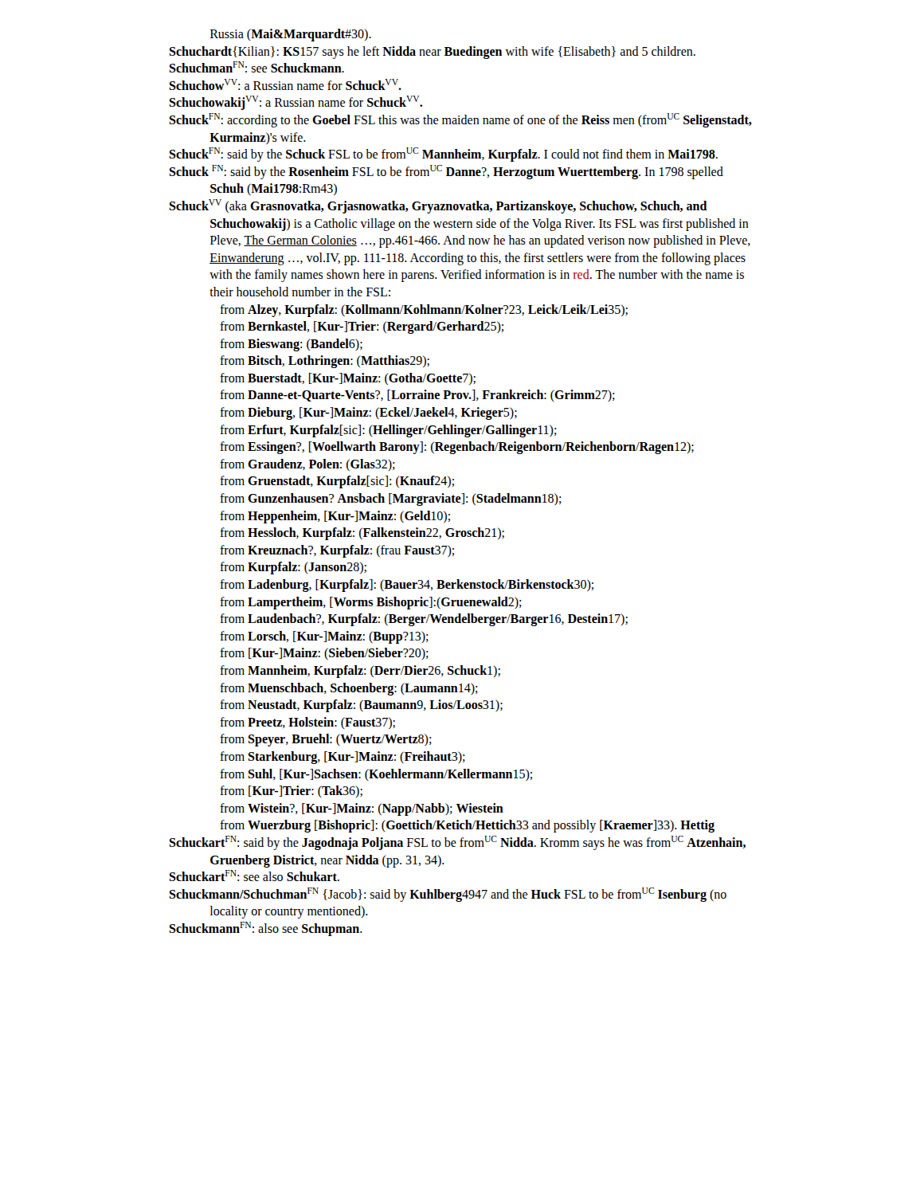Russia (Mai&Marquardt#30).
Schuchardt{Kilian}: KS157 says he left Nidda near Buedingen with wife {Elisabeth} and 5 children.
SchuchmanFN: see Schuckmann.
SchuchowVV: a Russian name for SchuckVV.
SchuchowakijVV: a Russian name for SchuckVV.
SchuckFN: according to the Goebel FSL this was the maiden name of one of the Reiss men (fromUC Seligenstadt, Kurmainz)'s wife.
SchuckFN: said by the Schuck FSL to be fromUC Mannheim, Kurpfalz. I could not find them in Mai1798.
Schuck FN: said by the Rosenheim FSL to be fromUC Danne?, Herzogtum Wuerttemberg. In 1798 spelled Schuh (Mai1798:Rm43)
SchuckVV (aka Grasnovatka, Grjasnowatka, Gryaznovatka, Partizanskoye, Schuchow, Schuch, and Schuchowakij) is a Catholic village on the western side of the Volga River. Its FSL was first published in Pleve, The German Colonies …, pp.461-466. And now he has an updated verison now published in Pleve, Einwanderung …, vol.IV, pp. 111-118. According to this, the first settlers were from the following places with the family names shown here in parens. Verified information is in red. The number with the name is their household number in the FSL:
from Alzey, Kurpfalz: (Kollmann/Kohlmann/Kolner?23, Leick/Leik/Lei35);
from Bernkastel, [Kur-]Trier: (Rergard/Gerhard25);
from Bieswang: (Bandel6);
from Bitsch, Lothringen: (Matthias29);
from Buerstadt, [Kur-]Mainz: (Gotha/Goette7);
from Danne-et-Quarte-Vents?, [Lorraine Prov.], Frankreich: (Grimm27);
from Dieburg, [Kur-]Mainz: (Eckel/Jaekel4, Krieger5);
from Erfurt, Kurpfalz[sic]: (Hellinger/Gehlinger/Gallinger11);
from Essingen?, [Woellwarth Barony]: (Regenbach/Reigenborn/Reichenborn/Ragen12);
from Graudenz, Polen: (Glas32);
from Gruenstadt, Kurpfalz[sic]: (Knauf24);
from Gunzenhausen? Ansbach [Margraviate]: (Stadelmann18);
from Heppenheim, [Kur-]Mainz: (Geld10);
from Hessloch, Kurpfalz: (Falkenstein22, Grosch21);
from Kreuznach?, Kurpfalz: (frau Faust37);
from Kurpfalz: (Janson28);
from Ladenburg, [Kurpfalz]: (Bauer34, Berkenstock/Birkenstock30);
from Lampertheim, [Worms Bishopric]:(Gruenewald2);
from Laudenbach?, Kurpfalz: (Berger/Wendelberger/Barger16, Destein17);
from Lorsch, [Kur-]Mainz: (Bupp?13);
from [Kur-]Mainz: (Sieben/Sieber?20);
from Mannheim, Kurpfalz: (Derr/Dier26, Schuck1);
from Muenschbach, Schoenberg: (Laumann14);
from Neustadt, Kurpfalz: (Baumann9, Lios/Loos31);
from Preetz, Holstein: (Faust37);
from Speyer, Bruehl: (Wuertz/Wertz8);
from Starkenburg, [Kur-]Mainz: (Freihaut3);
from Suhl, [Kur-]Sachsen: (Koehlermann/Kellermann15);
from [Kur-]Trier: (Tak36);
from Wistein?, [Kur-]Mainz: (Napp/Nabb); Wiestein
from Wuerzburg [Bishopric]: (Goettich/Ketich/Hettich33 and possibly [Kraemer]33). Hettig
SchuckartFN: said by the Jagodnaja Poljana FSL to be fromUC Nidda. Kromm says he was fromUC Atzenhain, Gruenberg District, near Nidda (pp. 31, 34).
SchuckartFN: see also Schukart.
Schuckmann/SchuchmanFN {Jacob}: said by Kuhlberg4947 and the Huck FSL to be fromUC Isenburg (no locality or country mentioned).
SchuckmannFN: also see Schupman.